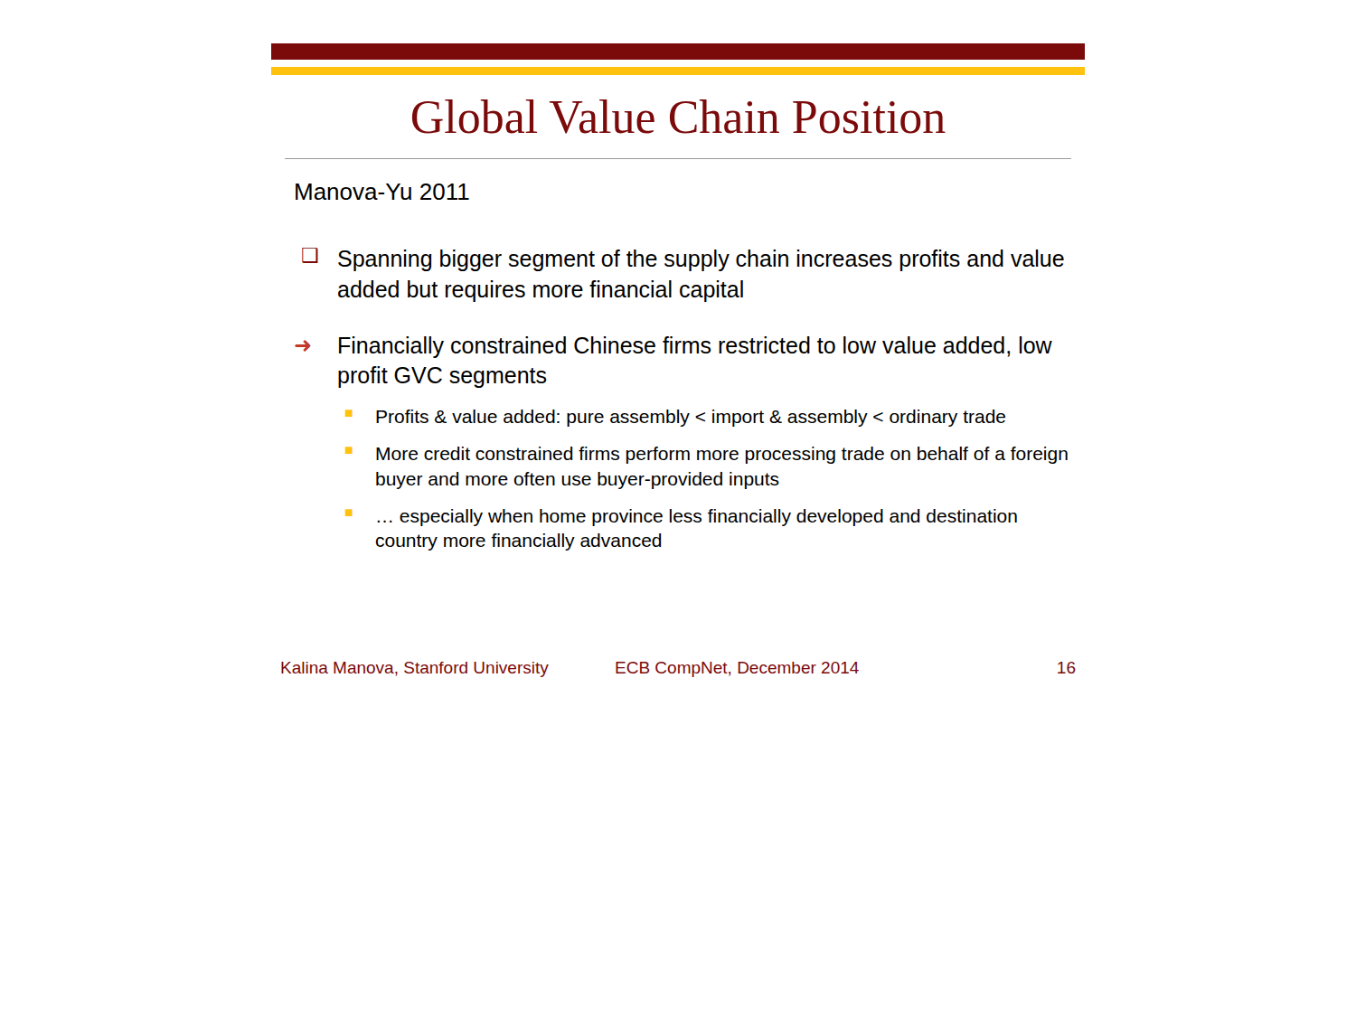Global Value Chain Position
Manova-Yu 2011
Spanning bigger segment of the supply chain increases profits and value added but requires more financial capital
Financially constrained Chinese firms restricted to low value added, low profit GVC segments
Profits & value added: pure assembly < import & assembly < ordinary trade
More credit constrained firms perform more processing trade on behalf of a foreign buyer and more often use buyer-provided inputs
… especially when home province less financially developed and destination country more financially advanced
Kalina Manova, Stanford University ECB CompNet, December 2014 16